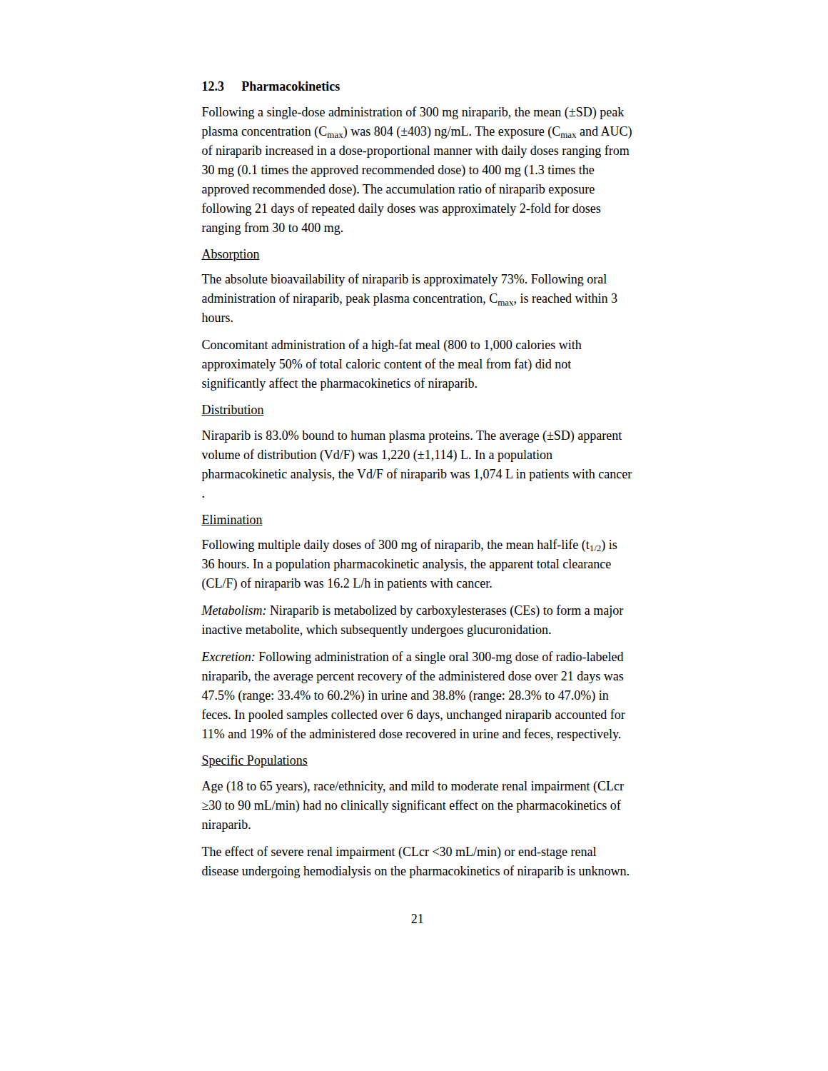12.3 Pharmacokinetics
Following a single-dose administration of 300 mg niraparib, the mean (±SD) peak plasma concentration (Cmax) was 804 (±403) ng/mL. The exposure (Cmax and AUC) of niraparib increased in a dose-proportional manner with daily doses ranging from 30 mg (0.1 times the approved recommended dose) to 400 mg (1.3 times the approved recommended dose). The accumulation ratio of niraparib exposure following 21 days of repeated daily doses was approximately 2-fold for doses ranging from 30 to 400 mg.
Absorption
The absolute bioavailability of niraparib is approximately 73%. Following oral administration of niraparib, peak plasma concentration, Cmax, is reached within 3 hours.
Concomitant administration of a high-fat meal (800 to 1,000 calories with approximately 50% of total caloric content of the meal from fat) did not significantly affect the pharmacokinetics of niraparib.
Distribution
Niraparib is 83.0% bound to human plasma proteins. The average (±SD) apparent volume of distribution (Vd/F) was 1,220 (±1,114) L. In a population pharmacokinetic analysis, the Vd/F of niraparib was 1,074 L in patients with cancer .
Elimination
Following multiple daily doses of 300 mg of niraparib, the mean half-life (t1/2) is 36 hours. In a population pharmacokinetic analysis, the apparent total clearance (CL/F) of niraparib was 16.2 L/h in patients with cancer.
Metabolism: Niraparib is metabolized by carboxylesterases (CEs) to form a major inactive metabolite, which subsequently undergoes glucuronidation.
Excretion: Following administration of a single oral 300-mg dose of radio-labeled niraparib, the average percent recovery of the administered dose over 21 days was 47.5% (range: 33.4% to 60.2%) in urine and 38.8% (range: 28.3% to 47.0%) in feces. In pooled samples collected over 6 days, unchanged niraparib accounted for 11% and 19% of the administered dose recovered in urine and feces, respectively.
Specific Populations
Age (18 to 65 years), race/ethnicity, and mild to moderate renal impairment (CLcr ≥30 to 90 mL/min) had no clinically significant effect on the pharmacokinetics of niraparib.
The effect of severe renal impairment (CLcr <30 mL/min) or end-stage renal disease undergoing hemodialysis on the pharmacokinetics of niraparib is unknown.
21